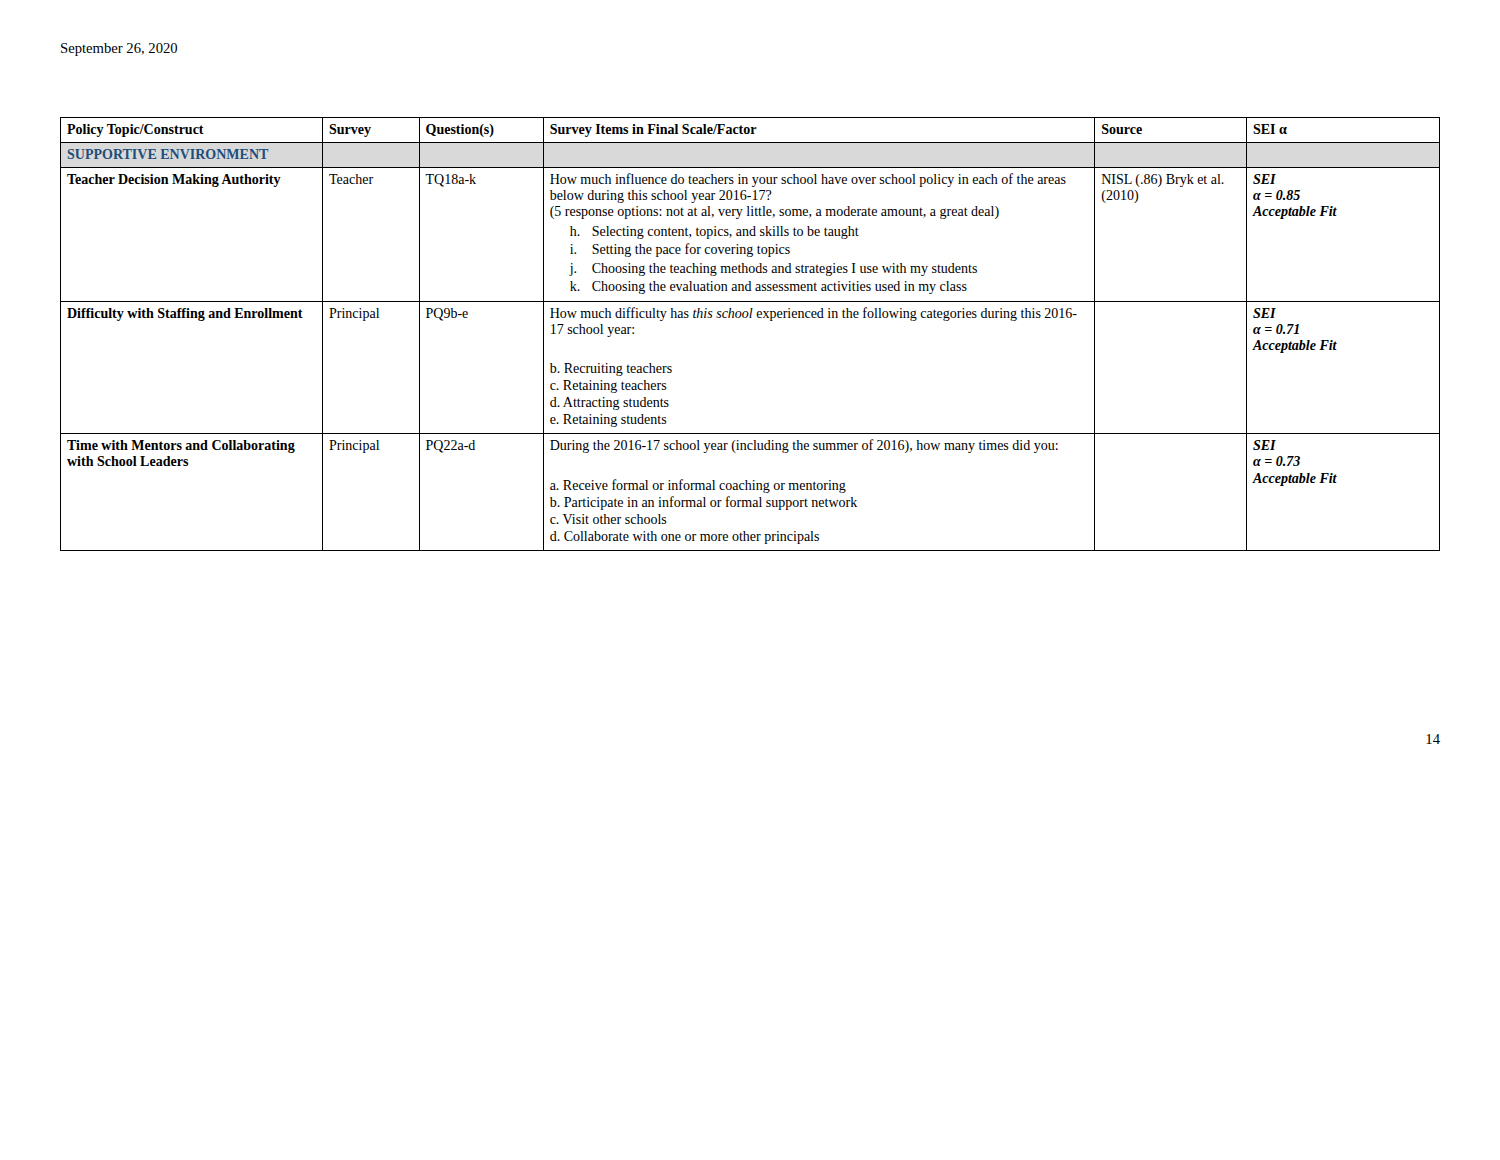September 26, 2020
| Policy Topic/Construct | Survey | Question(s) | Survey Items in Final Scale/Factor | Source | SEI α |
| --- | --- | --- | --- | --- | --- |
| SUPPORTIVE ENVIRONMENT | | | | | |
| Teacher Decision Making Authority | Teacher | TQ18a-k | How much influence do teachers in your school have over school policy in each of the areas below during this school year 2016-17? (5 response options: not at al, very little, some, a moderate amount, a great deal) Selecting content, topics, and skills to be taught Setting the pace for covering topics Choosing the teaching methods and strategies I use with my students Choosing the evaluation and assessment activities used in my class | NISL (.86) Bryk et al. (2010) | SEI α = 0.85 Acceptable Fit |
| Difficulty with Staffing and Enrollment | Principal | PQ9b-e | How much difficulty has this school experienced in the following categories during this 2016-17 school year: b. Recruiting teachers c. Retaining teachers d. Attracting students e. Retaining students | | SEI α = 0.71 Acceptable Fit |
| Time with Mentors and Collaborating with School Leaders | Principal | PQ22a-d | During the 2016-17 school year (including the summer of 2016), how many times did you: a. Receive formal or informal coaching or mentoring b. Participate in an informal or formal support network c. Visit other schools d. Collaborate with one or more other principals | | SEI α = 0.73 Acceptable Fit |
14